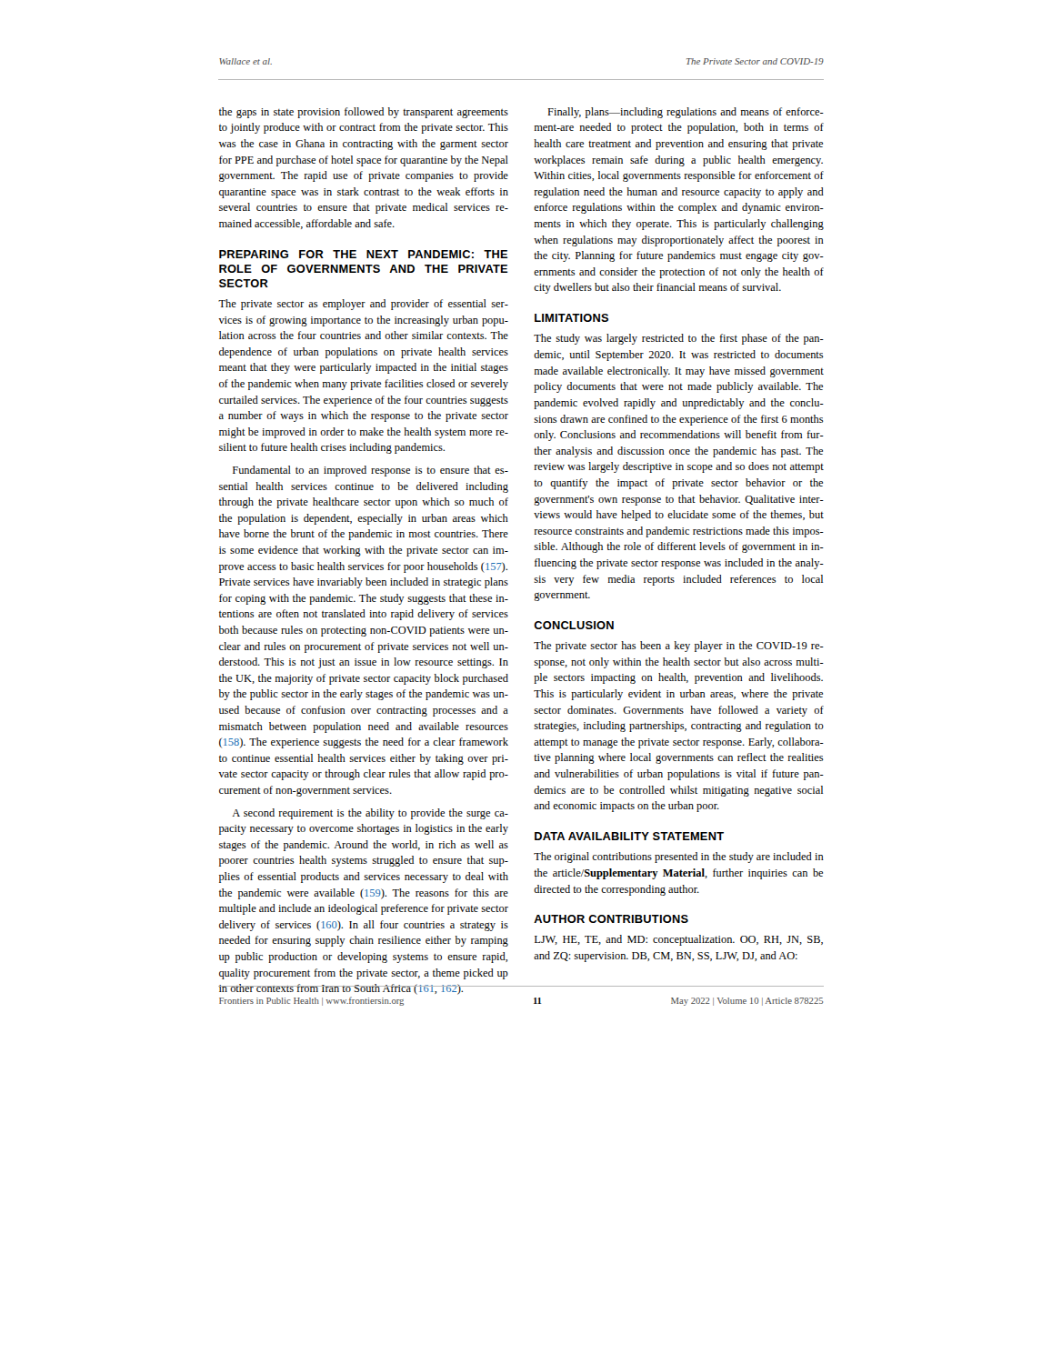Wallace et al.
The Private Sector and COVID-19
the gaps in state provision followed by transparent agreements to jointly produce with or contract from the private sector. This was the case in Ghana in contracting with the garment sector for PPE and purchase of hotel space for quarantine by the Nepal government. The rapid use of private companies to provide quarantine space was in stark contrast to the weak efforts in several countries to ensure that private medical services remained accessible, affordable and safe.
Preparing for the Next Pandemic: The Role of Governments and the Private Sector
The private sector as employer and provider of essential services is of growing importance to the increasingly urban population across the four countries and other similar contexts. The dependence of urban populations on private health services meant that they were particularly impacted in the initial stages of the pandemic when many private facilities closed or severely curtailed services. The experience of the four countries suggests a number of ways in which the response to the private sector might be improved in order to make the health system more resilient to future health crises including pandemics.
Fundamental to an improved response is to ensure that essential health services continue to be delivered including through the private healthcare sector upon which so much of the population is dependent, especially in urban areas which have borne the brunt of the pandemic in most countries. There is some evidence that working with the private sector can improve access to basic health services for poor households (157). Private services have invariably been included in strategic plans for coping with the pandemic. The study suggests that these intentions are often not translated into rapid delivery of services both because rules on protecting non-COVID patients were unclear and rules on procurement of private services not well understood. This is not just an issue in low resource settings. In the UK, the majority of private sector capacity block purchased by the public sector in the early stages of the pandemic was unused because of confusion over contracting processes and a mismatch between population need and available resources (158). The experience suggests the need for a clear framework to continue essential health services either by taking over private sector capacity or through clear rules that allow rapid procurement of non-government services.
A second requirement is the ability to provide the surge capacity necessary to overcome shortages in logistics in the early stages of the pandemic. Around the world, in rich as well as poorer countries health systems struggled to ensure that supplies of essential products and services necessary to deal with the pandemic were available (159). The reasons for this are multiple and include an ideological preference for private sector delivery of services (160). In all four countries a strategy is needed for ensuring supply chain resilience either by ramping up public production or developing systems to ensure rapid, quality procurement from the private sector, a theme picked up in other contexts from Iran to South Africa (161, 162).
Finally, plans—including regulations and means of enforcement-are needed to protect the population, both in terms of health care treatment and prevention and ensuring that private workplaces remain safe during a public health emergency. Within cities, local governments responsible for enforcement of regulation need the human and resource capacity to apply and enforce regulations within the complex and dynamic environments in which they operate. This is particularly challenging when regulations may disproportionately affect the poorest in the city. Planning for future pandemics must engage city governments and consider the protection of not only the health of city dwellers but also their financial means of survival.
Limitations
The study was largely restricted to the first phase of the pandemic, until September 2020. It was restricted to documents made available electronically. It may have missed government policy documents that were not made publicly available. The pandemic evolved rapidly and unpredictably and the conclusions drawn are confined to the experience of the first 6 months only. Conclusions and recommendations will benefit from further analysis and discussion once the pandemic has past. The review was largely descriptive in scope and so does not attempt to quantify the impact of private sector behavior or the government's own response to that behavior. Qualitative interviews would have helped to elucidate some of the themes, but resource constraints and pandemic restrictions made this impossible. Although the role of different levels of government in influencing the private sector response was included in the analysis very few media reports included references to local government.
Conclusion
The private sector has been a key player in the COVID-19 response, not only within the health sector but also across multiple sectors impacting on health, prevention and livelihoods. This is particularly evident in urban areas, where the private sector dominates. Governments have followed a variety of strategies, including partnerships, contracting and regulation to attempt to manage the private sector response. Early, collaborative planning where local governments can reflect the realities and vulnerabilities of urban populations is vital if future pandemics are to be controlled whilst mitigating negative social and economic impacts on the urban poor.
Data Availability Statement
The original contributions presented in the study are included in the article/Supplementary Material, further inquiries can be directed to the corresponding author.
Author Contributions
LJW, HE, TE, and MD: conceptualization. OO, RH, JN, SB, and ZQ: supervision. DB, CM, BN, SS, LJW, DJ, and AO:
Frontiers in Public Health | www.frontiersin.org
11
May 2022 | Volume 10 | Article 878225